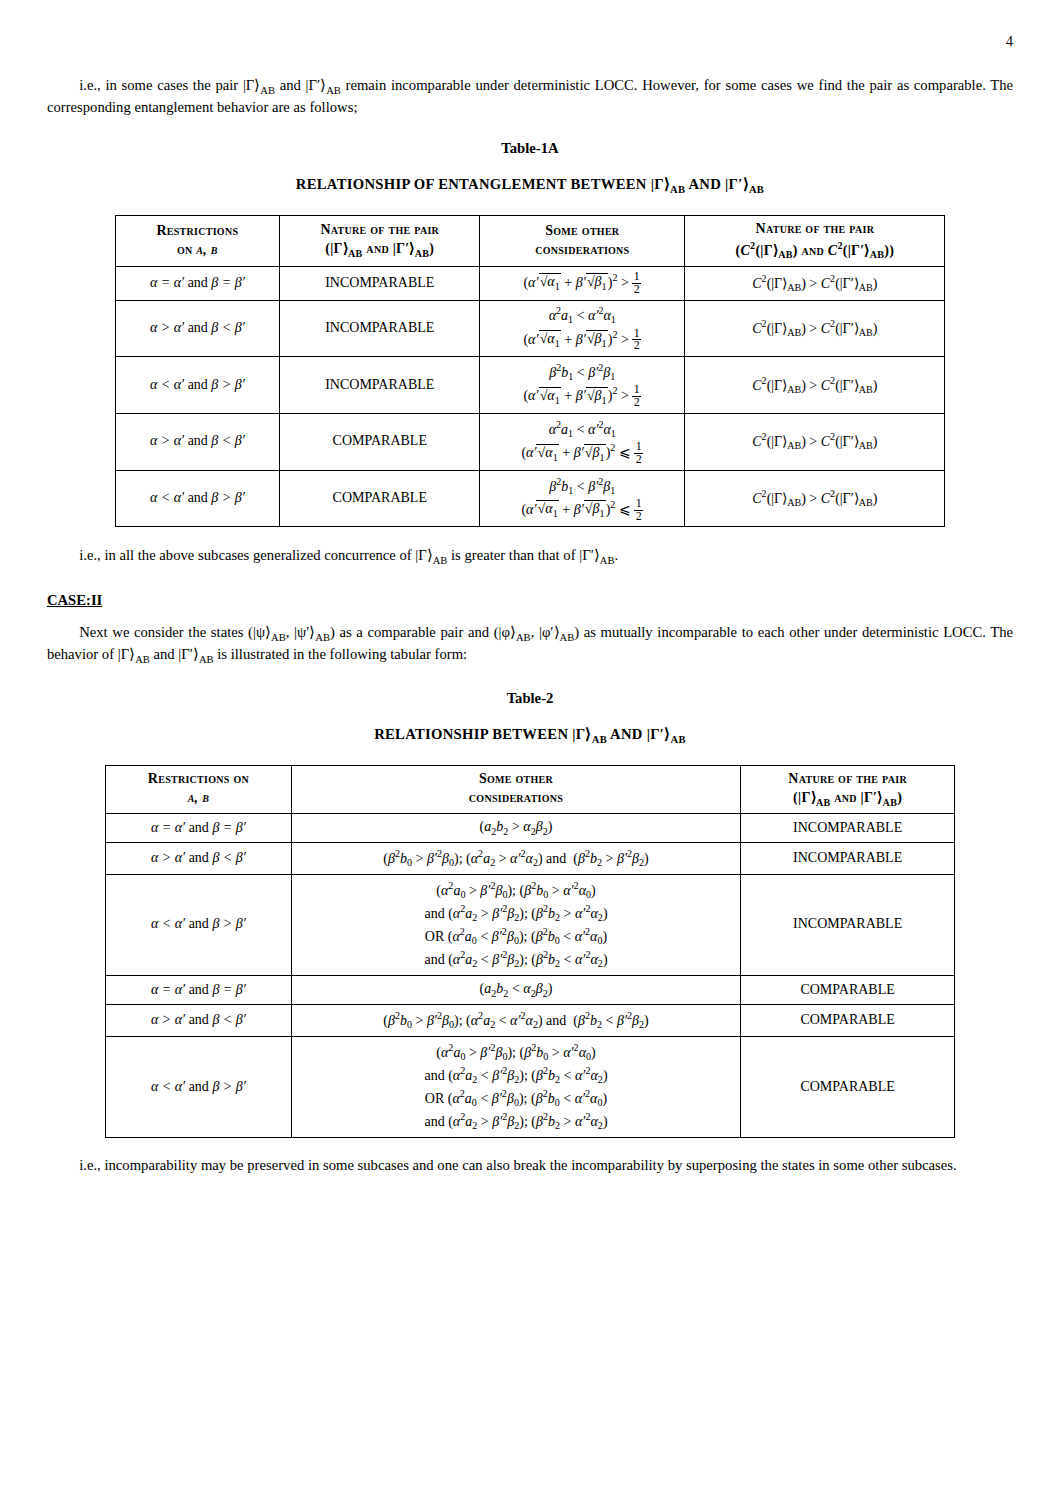4
i.e., in some cases the pair |Γ⟩AB and |Γ′⟩AB remain incomparable under deterministic LOCC. However, for some cases we find the pair as comparable. The corresponding entanglement behavior are as follows;
Table-1A
RELATIONSHIP OF ENTANGLEMENT BETWEEN |Γ⟩AB AND |Γ′⟩AB
| Restrictions on α, β | Nature of the pair (/Γ⟩ AB and /Γ′⟩ AB ) | Some other considerations | Nature of the pair ( C 2 (/Γ⟩ AB ) and C 2 (/Γ′⟩ AB )) |
| --- | --- | --- | --- |
| α = α′ and β = β′ | INCOMPARABLE | ( α′ √ α 1 + β′ √ β 1 ) 2 > 1 2 | C 2 (/Γ⟩ AB ) > C 2 (/Γ′⟩ AB ) |
| α > α′ and β < β′ | INCOMPARABLE | α 2 a 1 < α′ 2 α 1 ( α′ √ α 1 + β′ √ β 1 ) 2 > 1 2 | C 2 (/Γ⟩ AB ) > C 2 (/Γ′⟩ AB ) |
| α < α′ and β > β′ | INCOMPARABLE | β 2 b 1 < β′ 2 β 1 ( α′ √ α 1 + β′ √ β 1 ) 2 > 1 2 | C 2 (/Γ⟩ AB ) > C 2 (/Γ′⟩ AB ) |
| α > α′ and β < β′ | COMPARABLE | α 2 a 1 < α′ 2 α 1 ( α′ √ α 1 + β′ √ β 1 ) 2 ⩽ 1 2 | C 2 (/Γ⟩ AB ) > C 2 (/Γ′⟩ AB ) |
| α < α′ and β > β′ | COMPARABLE | β 2 b 1 < β′ 2 β 1 ( α′ √ α 1 + β′ √ β 1 ) 2 ⩽ 1 2 | C 2 (/Γ⟩ AB ) > C 2 (/Γ′⟩ AB ) |
i.e., in all the above subcases generalized concurrence of |Γ⟩AB is greater than that of |Γ′⟩AB.
CASE:II
Next we consider the states (|ψ⟩AB, |ψ′⟩AB) as a comparable pair and (|φ⟩AB, |φ′⟩AB) as mutually incomparable to each other under deterministic LOCC. The behavior of |Γ⟩AB and |Γ′⟩AB is illustrated in the following tabular form:
Table-2
RELATIONSHIP BETWEEN |Γ⟩AB AND |Γ′⟩AB
| Restrictions on α, β | Some other considerations | Nature of the pair (/Γ⟩ AB and /Γ′⟩ AB ) |
| --- | --- | --- |
| α = α′ and β = β′ | ( a 2 b 2 > α 2 β 2 ) | INCOMPARABLE |
| α > α′ and β < β′ | ( β 2 b 0 > β′ 2 β 0 ); ( α 2 a 2 > α′ 2 α 2 ) and ( β 2 b 2 > β′ 2 β 2 ) | INCOMPARABLE |
| α < α′ and β > β′ | ( α 2 a 0 > β′ 2 β 0 ); ( β 2 b 0 > α′ 2 α 0 ) and ( α 2 a 2 > β′ 2 β 2 ); ( β 2 b 2 > α′ 2 α 2 ) OR ( α 2 a 0 < β′ 2 β 0 ); ( β 2 b 0 < α′ 2 α 0 ) and ( α 2 a 2 < β′ 2 β 2 ); ( β 2 b 2 < α′ 2 α 2 ) | INCOMPARABLE |
| α = α′ and β = β′ | ( a 2 b 2 < α 2 β 2 ) | COMPARABLE |
| α > α′ and β < β′ | ( β 2 b 0 > β′ 2 β 0 ); ( α 2 a 2 < α′ 2 α 2 ) and ( β 2 b 2 < β′ 2 β 2 ) | COMPARABLE |
| α < α′ and β > β′ | ( α 2 a 0 > β′ 2 β 0 ); ( β 2 b 0 > α′ 2 α 0 ) and ( α 2 a 2 < β′ 2 β 2 ); ( β 2 b 2 < α′ 2 α 2 ) OR ( α 2 a 0 < β′ 2 β 0 ); ( β 2 b 0 < α′ 2 α 0 ) and ( α 2 a 2 > β′ 2 β 2 ); ( β 2 b 2 > α′ 2 α 2 ) | COMPARABLE |
i.e., incomparability may be preserved in some subcases and one can also break the incomparability by superposing the states in some other subcases.